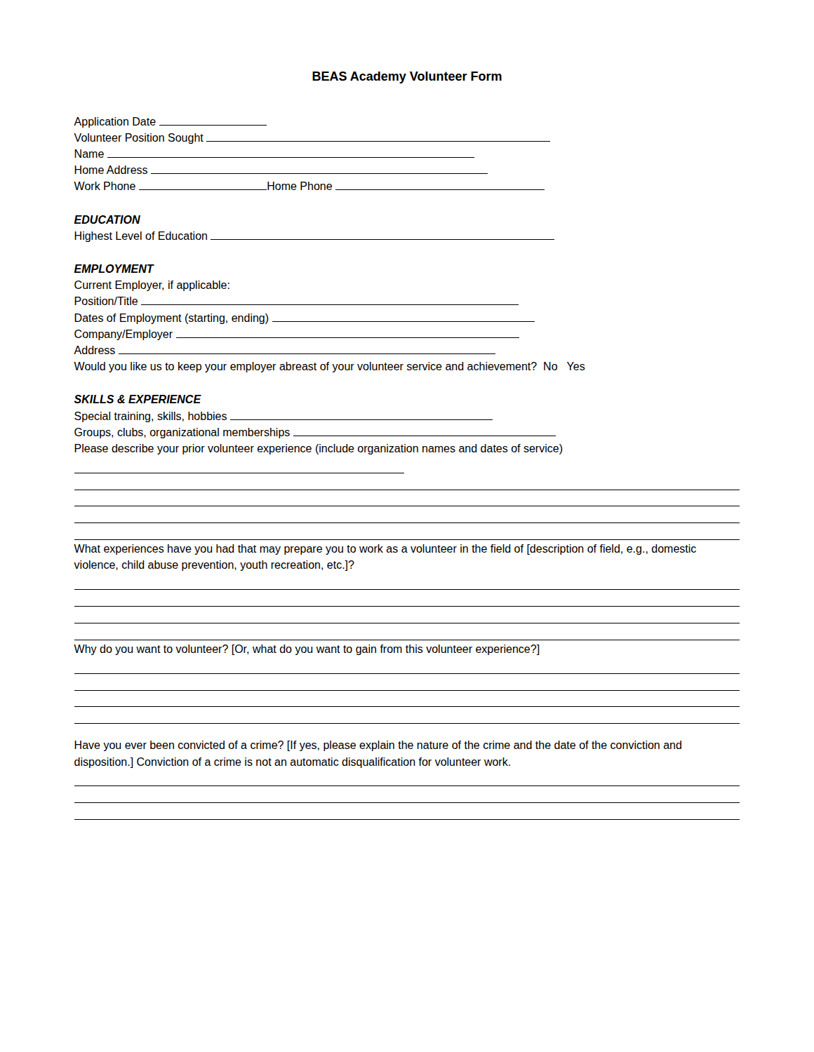BEAS Academy Volunteer Form
Application Date
Volunteer Position Sought
Name
Home Address
Work Phone Home Phone
EDUCATION
Highest Level of Education
EMPLOYMENT
Current Employer, if applicable:
Position/Title
Dates of Employment (starting, ending)
Company/Employer
Address
Would you like us to keep your employer abreast of your volunteer service and achievement? No Yes
SKILLS & EXPERIENCE
Special training, skills, hobbies
Groups, clubs, organizational memberships
Please describe your prior volunteer experience (include organization names and dates of service)
What experiences have you had that may prepare you to work as a volunteer in the field of [description of field, e.g., domestic violence, child abuse prevention, youth recreation, etc.]?
Why do you want to volunteer? [Or, what do you want to gain from this volunteer experience?]
Have you ever been convicted of a crime? [If yes, please explain the nature of the crime and the date of the conviction and disposition.] Conviction of a crime is not an automatic disqualification for volunteer work.